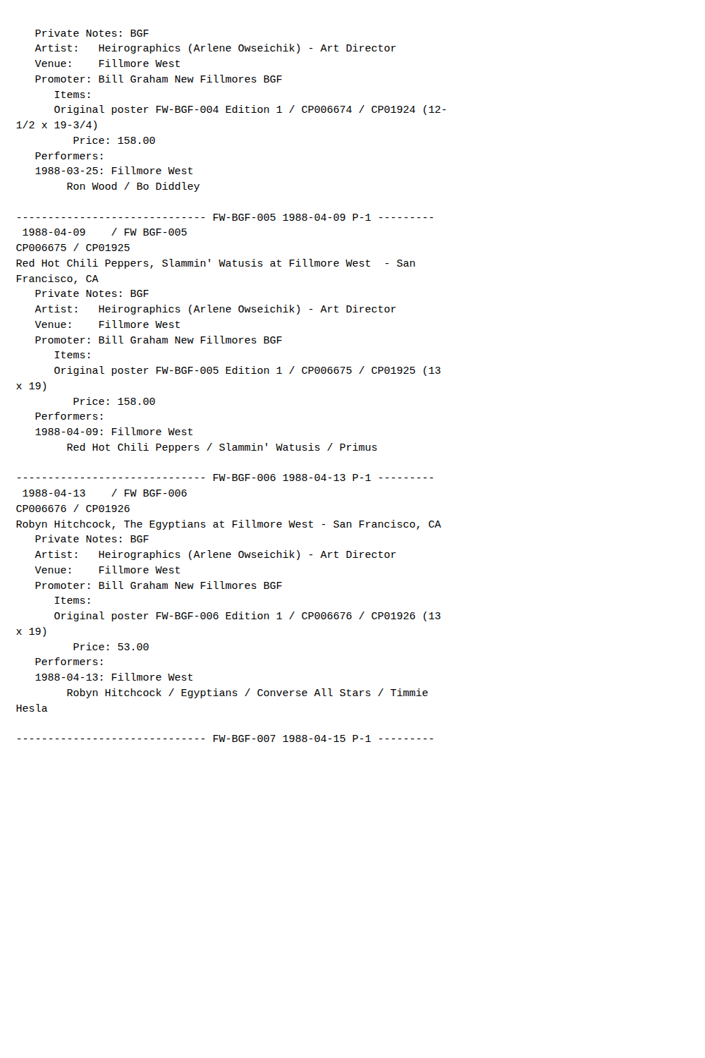Private Notes: BGF
   Artist:   Heirographics (Arlene Owseichik) - Art Director
   Venue:    Fillmore West
   Promoter: Bill Graham New Fillmores BGF
      Items:
      Original poster FW-BGF-004 Edition 1 / CP006674 / CP01924 (12-
1/2 x 19-3/4)
         Price: 158.00
   Performers:
   1988-03-25: Fillmore West
        Ron Wood / Bo Diddley

------------------------------ FW-BGF-005 1988-04-09 P-1 ---------
 1988-04-09    / FW BGF-005
CP006675 / CP01925
Red Hot Chili Peppers, Slammin' Watusis at Fillmore West  - San 
Francisco, CA
   Private Notes: BGF
   Artist:   Heirographics (Arlene Owseichik) - Art Director
   Venue:    Fillmore West
   Promoter: Bill Graham New Fillmores BGF
      Items:
      Original poster FW-BGF-005 Edition 1 / CP006675 / CP01925 (13 
x 19)
         Price: 158.00
   Performers:
   1988-04-09: Fillmore West
        Red Hot Chili Peppers / Slammin' Watusis / Primus

------------------------------ FW-BGF-006 1988-04-13 P-1 ---------
 1988-04-13    / FW BGF-006
CP006676 / CP01926
Robyn Hitchcock, The Egyptians at Fillmore West - San Francisco, CA
   Private Notes: BGF
   Artist:   Heirographics (Arlene Owseichik) - Art Director
   Venue:    Fillmore West
   Promoter: Bill Graham New Fillmores BGF
      Items:
      Original poster FW-BGF-006 Edition 1 / CP006676 / CP01926 (13 
x 19)
         Price: 53.00
   Performers:
   1988-04-13: Fillmore West
        Robyn Hitchcock / Egyptians / Converse All Stars / Timmie 
Hesla

------------------------------ FW-BGF-007 1988-04-15 P-1 ---------